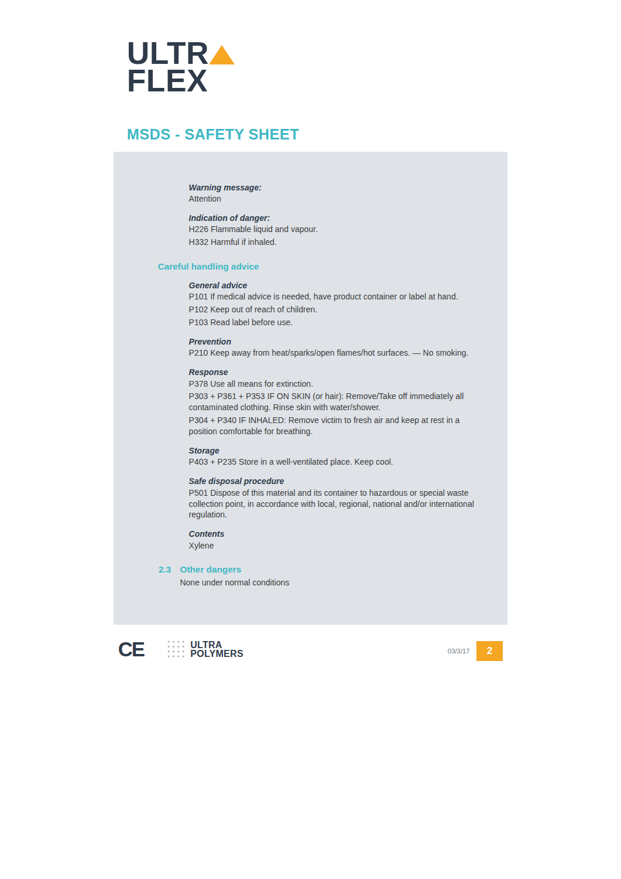ULTR FLEX
MSDS - SAFETY SHEET
Warning message:
Attention
Indication of danger:
H226 Flammable liquid and vapour.
H332 Harmful if inhaled.
Careful handling advice
General advice
P101 If medical advice is needed, have product container or label at hand.
P102 Keep out of reach of children.
P103 Read label before use.
Prevention
P210 Keep away from heat/sparks/open flames/hot surfaces. — No smoking.
Response
P378 Use all means for extinction.
P303 + P361 + P353 IF ON SKIN (or hair): Remove/Take off immediately all contaminated clothing. Rinse skin with water/shower.
P304 + P340 IF INHALED: Remove victim to fresh air and keep at rest in a position comfortable for breathing.
Storage
P403 + P235 Store in a well-ventilated place. Keep cool.
Safe disposal procedure
P501 Dispose of this material and its container to hazardous or special waste collection point, in accordance with local, regional, national and/or international regulation.
Contents
Xylene
2.3
Other dangers
None under normal conditions
CE
ULTRA
POLYMERS
03/3/17
2